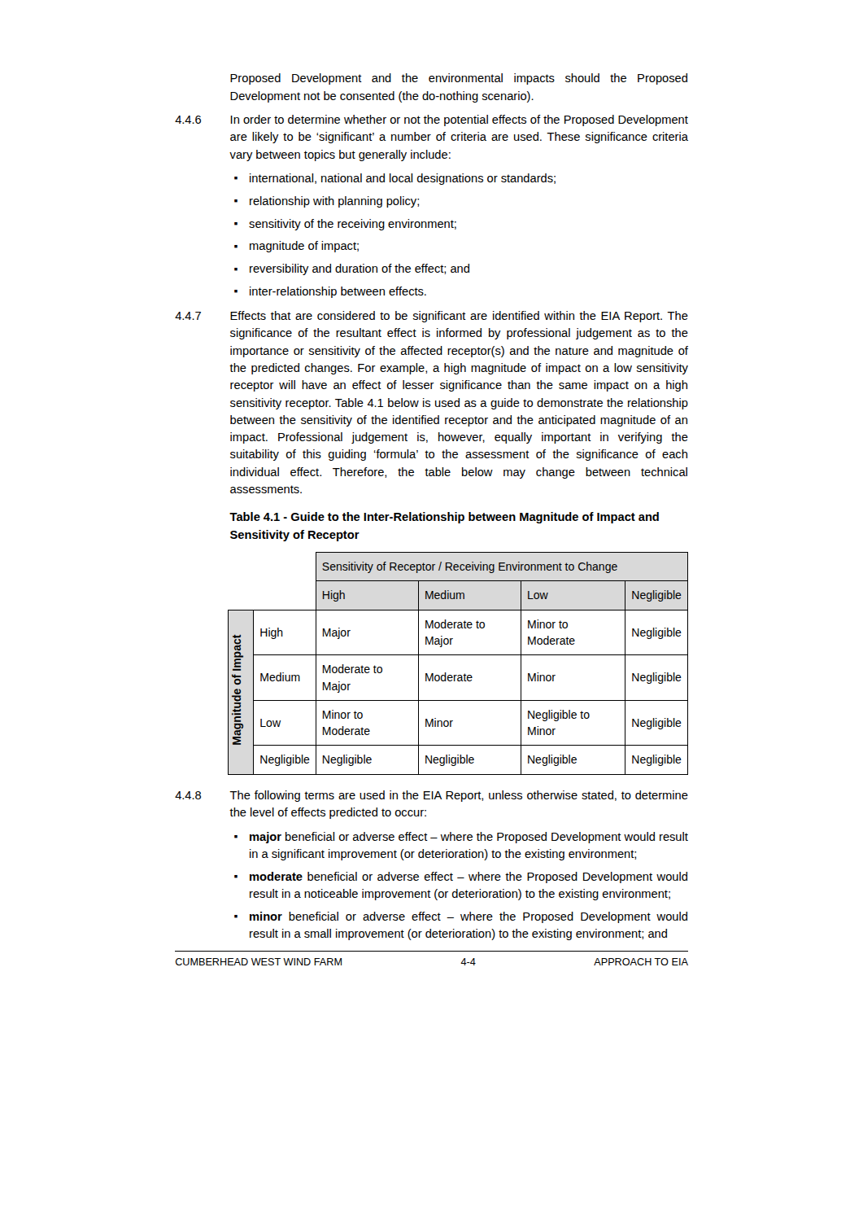Proposed Development and the environmental impacts should the Proposed Development not be consented (the do-nothing scenario).
4.4.6
In order to determine whether or not the potential effects of the Proposed Development are likely to be ‘significant’ a number of criteria are used. These significance criteria vary between topics but generally include:
international, national and local designations or standards;
relationship with planning policy;
sensitivity of the receiving environment;
magnitude of impact;
reversibility and duration of the effect; and
inter-relationship between effects.
4.4.7
Effects that are considered to be significant are identified within the EIA Report. The significance of the resultant effect is informed by professional judgement as to the importance or sensitivity of the affected receptor(s) and the nature and magnitude of the predicted changes. For example, a high magnitude of impact on a low sensitivity receptor will have an effect of lesser significance than the same impact on a high sensitivity receptor. Table 4.1 below is used as a guide to demonstrate the relationship between the sensitivity of the identified receptor and the anticipated magnitude of an impact. Professional judgement is, however, equally important in verifying the suitability of this guiding ‘formula’ to the assessment of the significance of each individual effect. Therefore, the table below may change between technical assessments.
Table 4.1 - Guide to the Inter-Relationship between Magnitude of Impact and Sensitivity of Receptor
| | | Sensitivity of Receptor / Receiving Environment to Change |
| | | High | Medium | Low | Negligible |
| Magnitude of Impact | High | Major | Moderate to Major | Minor to Moderate | Negligible |
| Medium | Moderate to Major | Moderate | Minor | Negligible |
| Low | Minor to Moderate | Minor | Negligible to Minor | Negligible |
| Negligible | Negligible | Negligible | Negligible | Negligible |
4.4.8
The following terms are used in the EIA Report, unless otherwise stated, to determine the level of effects predicted to occur:
major beneficial or adverse effect – where the Proposed Development would result in a significant improvement (or deterioration) to the existing environment;
moderate beneficial or adverse effect – where the Proposed Development would result in a noticeable improvement (or deterioration) to the existing environment;
minor beneficial or adverse effect – where the Proposed Development would result in a small improvement (or deterioration) to the existing environment; and
CUMBERHEAD WEST WIND FARM
4-4
APPROACH TO EIA